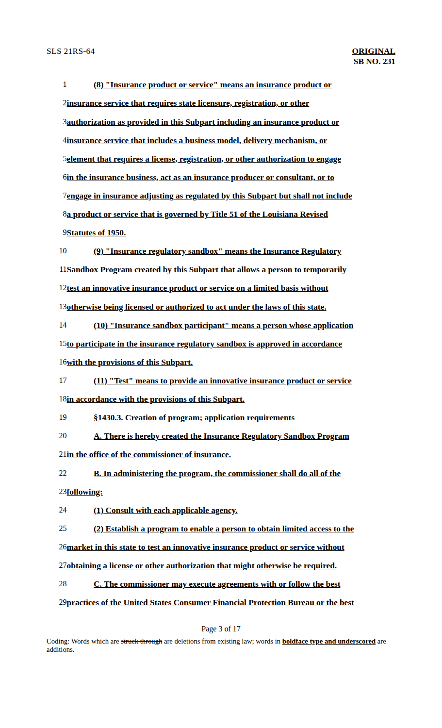SLS 21RS-64
ORIGINAL
SB NO. 231
| 1 | (8) "Insurance product or service" means an insurance product or |
| 2 | insurance service that requires state licensure, registration, or other |
| 3 | authorization as provided in this Subpart including an insurance product or |
| 4 | insurance service that includes a business model, delivery mechanism, or |
| 5 | element that requires a license, registration, or other authorization to engage |
| 6 | in the insurance business, act as an insurance producer or consultant, or to |
| 7 | engage in insurance adjusting as regulated by this Subpart but shall not include |
| 8 | a product or service that is governed by Title 51 of the Louisiana Revised |
| 9 | Statutes of 1950. |
| 10 | (9) "Insurance regulatory sandbox" means the Insurance Regulatory |
| 11 | Sandbox Program created by this Subpart that allows a person to temporarily |
| 12 | test an innovative insurance product or service on a limited basis without |
| 13 | otherwise being licensed or authorized to act under the laws of this state. |
| 14 | (10) "Insurance sandbox participant" means a person whose application |
| 15 | to participate in the insurance regulatory sandbox is approved in accordance |
| 16 | with the provisions of this Subpart. |
| 17 | (11) "Test" means to provide an innovative insurance product or service |
| 18 | in accordance with the provisions of this Subpart. |
| 19 | §1430.3. Creation of program; application requirements |
| 20 | A. There is hereby created the Insurance Regulatory Sandbox Program |
| 21 | in the office of the commissioner of insurance. |
| 22 | B. In administering the program, the commissioner shall do all of the |
| 23 | following: |
| 24 | (1) Consult with each applicable agency. |
| 25 | (2) Establish a program to enable a person to obtain limited access to the |
| 26 | market in this state to test an innovative insurance product or service without |
| 27 | obtaining a license or other authorization that might otherwise be required. |
| 28 | C. The commissioner may execute agreements with or follow the best |
| 29 | practices of the United States Consumer Financial Protection Bureau or the best |
Page 3 of 17
Coding: Words which are struck through are deletions from existing law; words in boldface type and underscored are additions.